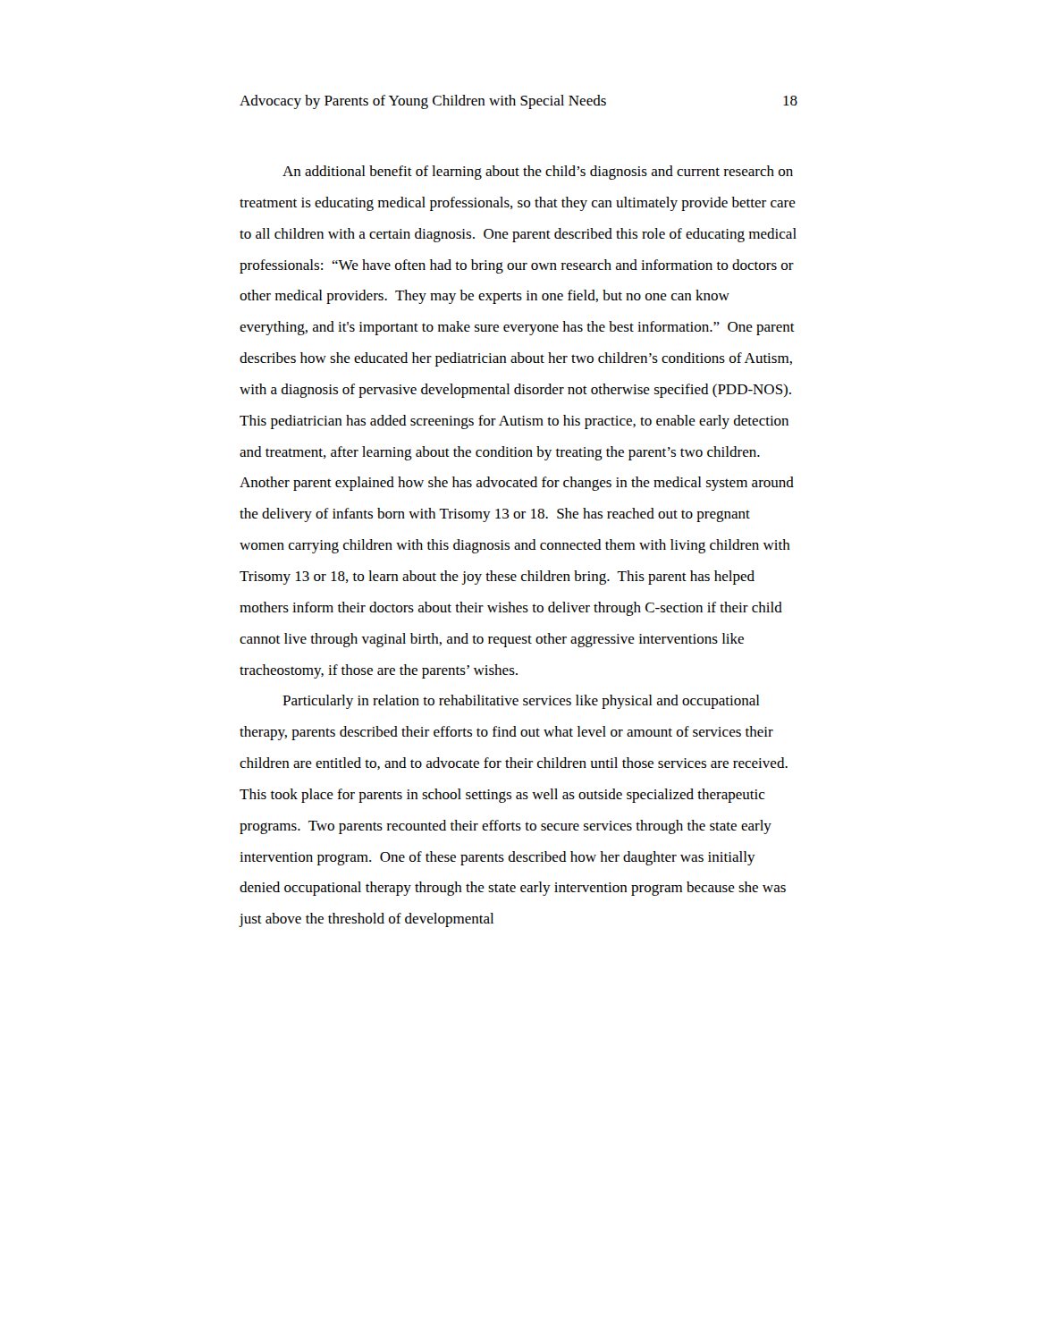Advocacy by Parents of Young Children with Special Needs 18
An additional benefit of learning about the child’s diagnosis and current research on treatment is educating medical professionals, so that they can ultimately provide better care to all children with a certain diagnosis. One parent described this role of educating medical professionals: “We have often had to bring our own research and information to doctors or other medical providers. They may be experts in one field, but no one can know everything, and it's important to make sure everyone has the best information.” One parent describes how she educated her pediatrician about her two children’s conditions of Autism, with a diagnosis of pervasive developmental disorder not otherwise specified (PDD-NOS). This pediatrician has added screenings for Autism to his practice, to enable early detection and treatment, after learning about the condition by treating the parent’s two children. Another parent explained how she has advocated for changes in the medical system around the delivery of infants born with Trisomy 13 or 18. She has reached out to pregnant women carrying children with this diagnosis and connected them with living children with Trisomy 13 or 18, to learn about the joy these children bring. This parent has helped mothers inform their doctors about their wishes to deliver through C-section if their child cannot live through vaginal birth, and to request other aggressive interventions like tracheostomy, if those are the parents’ wishes.
Particularly in relation to rehabilitative services like physical and occupational therapy, parents described their efforts to find out what level or amount of services their children are entitled to, and to advocate for their children until those services are received. This took place for parents in school settings as well as outside specialized therapeutic programs. Two parents recounted their efforts to secure services through the state early intervention program. One of these parents described how her daughter was initially denied occupational therapy through the state early intervention program because she was just above the threshold of developmental